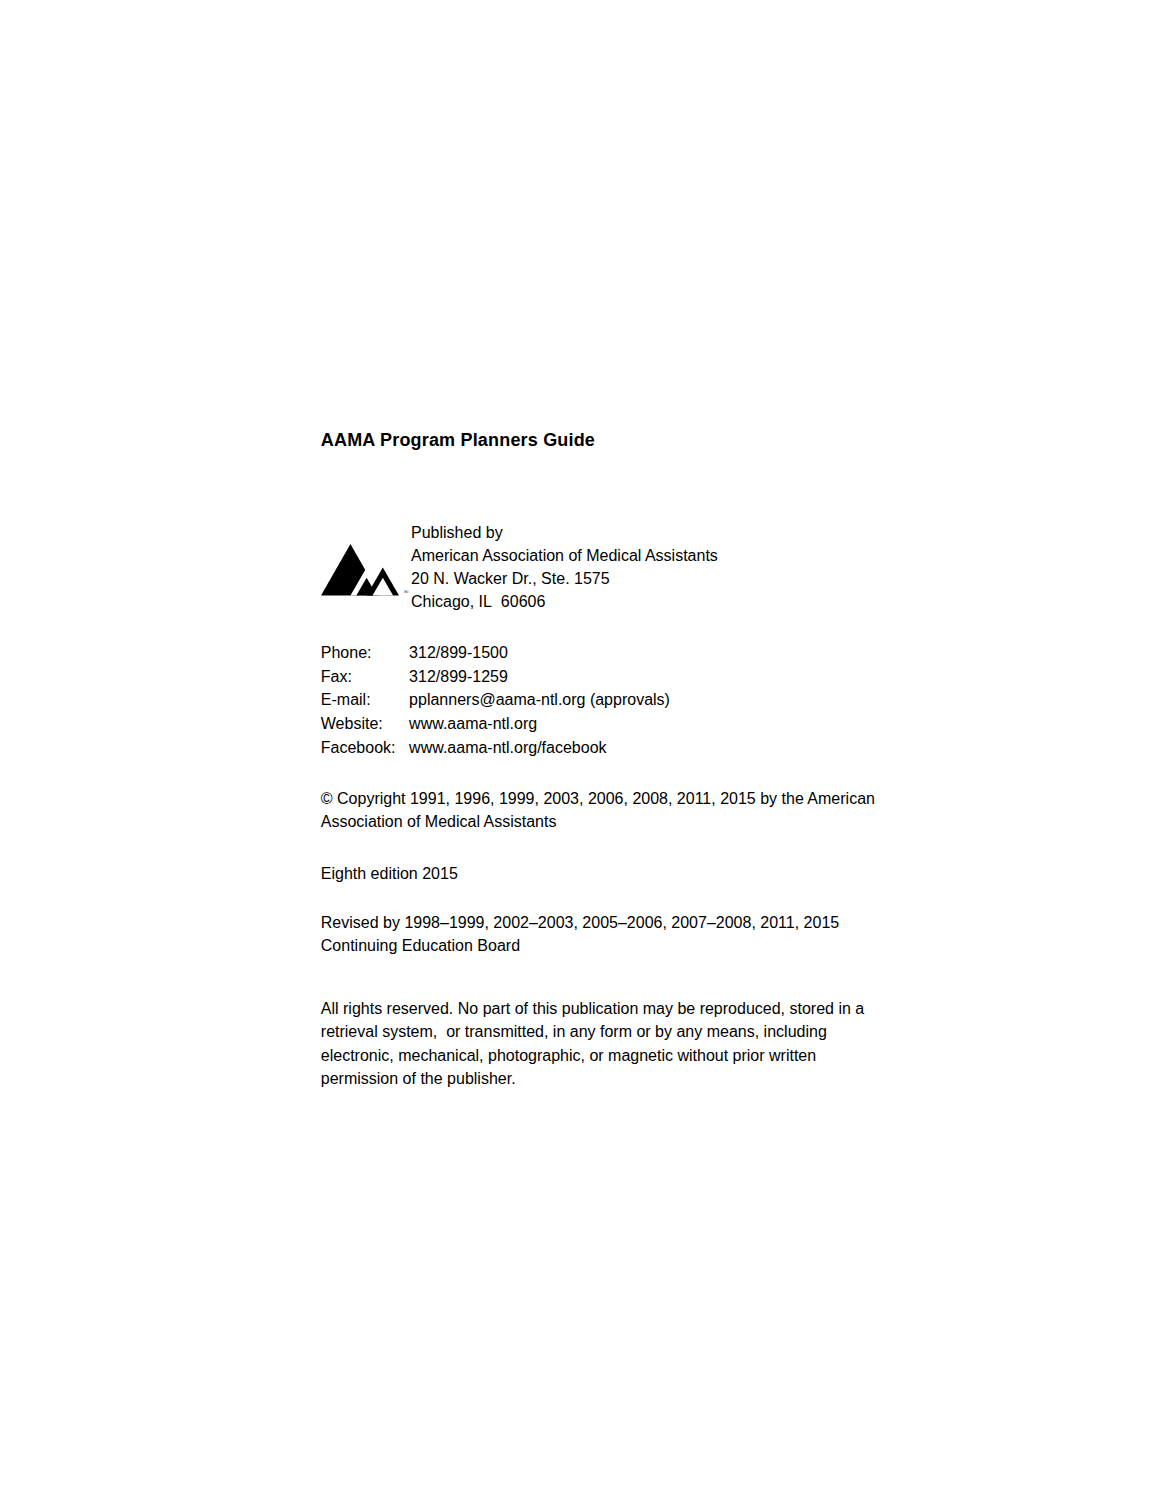AAMA Program Planners Guide
®
Published by
American Association of Medical Assistants
20 N. Wacker Dr., Ste. 1575
Chicago, IL 60606
| Phone: | 312/899-1500 |
| Fax: | 312/899-1259 |
| E-mail: | pplanners@aama-ntl.org (approvals) |
| Website: | www.aama-ntl.org |
| Facebook: | www.aama-ntl.org/facebook |
© Copyright 1991, 1996, 1999, 2003, 2006, 2008, 2011, 2015 by the American Association of Medical Assistants
Eighth edition 2015
Revised by 1998–1999, 2002–2003, 2005–2006, 2007–2008, 2011, 2015 Continuing Education Board
All rights reserved. No part of this publication may be reproduced, stored in a retrieval system, or transmitted, in any form or by any means, including electronic, mechanical, photographic, or magnetic without prior written permission of the publisher.